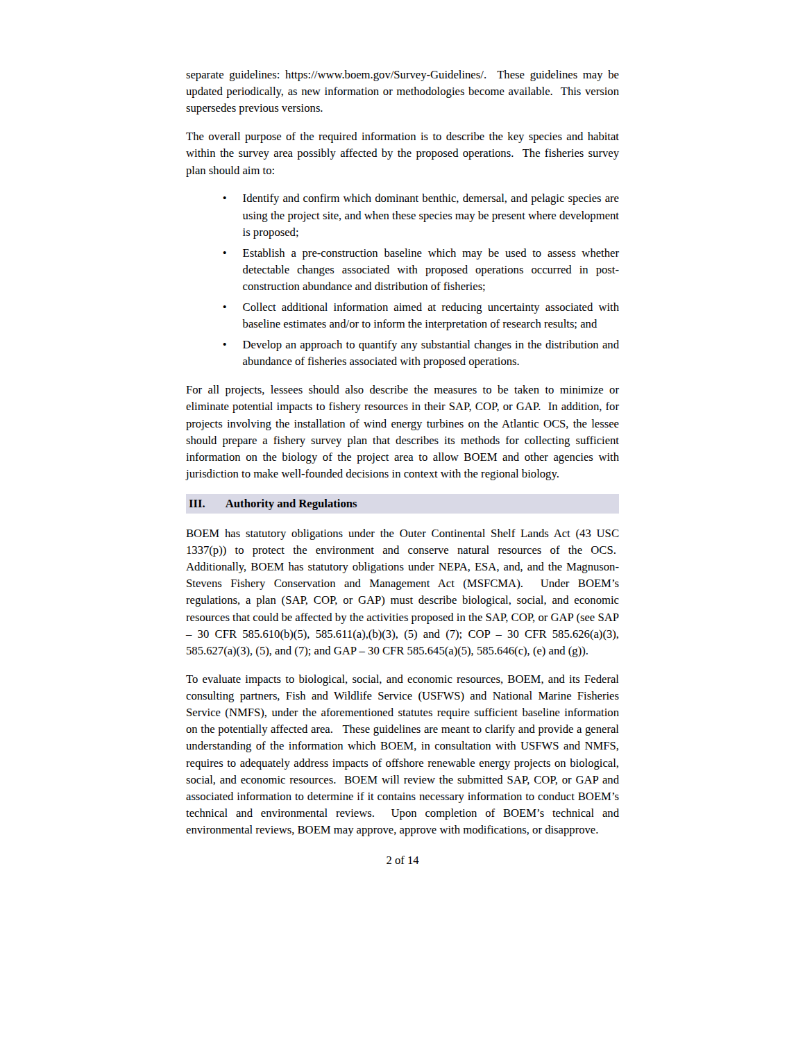separate guidelines: https://www.boem.gov/Survey-Guidelines/. These guidelines may be updated periodically, as new information or methodologies become available. This version supersedes previous versions.
The overall purpose of the required information is to describe the key species and habitat within the survey area possibly affected by the proposed operations. The fisheries survey plan should aim to:
Identify and confirm which dominant benthic, demersal, and pelagic species are using the project site, and when these species may be present where development is proposed;
Establish a pre-construction baseline which may be used to assess whether detectable changes associated with proposed operations occurred in post-construction abundance and distribution of fisheries;
Collect additional information aimed at reducing uncertainty associated with baseline estimates and/or to inform the interpretation of research results; and
Develop an approach to quantify any substantial changes in the distribution and abundance of fisheries associated with proposed operations.
For all projects, lessees should also describe the measures to be taken to minimize or eliminate potential impacts to fishery resources in their SAP, COP, or GAP. In addition, for projects involving the installation of wind energy turbines on the Atlantic OCS, the lessee should prepare a fishery survey plan that describes its methods for collecting sufficient information on the biology of the project area to allow BOEM and other agencies with jurisdiction to make well-founded decisions in context with the regional biology.
III. Authority and Regulations
BOEM has statutory obligations under the Outer Continental Shelf Lands Act (43 USC 1337(p)) to protect the environment and conserve natural resources of the OCS. Additionally, BOEM has statutory obligations under NEPA, ESA, and, and the Magnuson-Stevens Fishery Conservation and Management Act (MSFCMA). Under BOEM’s regulations, a plan (SAP, COP, or GAP) must describe biological, social, and economic resources that could be affected by the activities proposed in the SAP, COP, or GAP (see SAP – 30 CFR 585.610(b)(5), 585.611(a),(b)(3), (5) and (7); COP – 30 CFR 585.626(a)(3), 585.627(a)(3), (5), and (7); and GAP – 30 CFR 585.645(a)(5), 585.646(c), (e) and (g)).
To evaluate impacts to biological, social, and economic resources, BOEM, and its Federal consulting partners, Fish and Wildlife Service (USFWS) and National Marine Fisheries Service (NMFS), under the aforementioned statutes require sufficient baseline information on the potentially affected area. These guidelines are meant to clarify and provide a general understanding of the information which BOEM, in consultation with USFWS and NMFS, requires to adequately address impacts of offshore renewable energy projects on biological, social, and economic resources. BOEM will review the submitted SAP, COP, or GAP and associated information to determine if it contains necessary information to conduct BOEM’s technical and environmental reviews. Upon completion of BOEM’s technical and environmental reviews, BOEM may approve, approve with modifications, or disapprove.
2 of 14